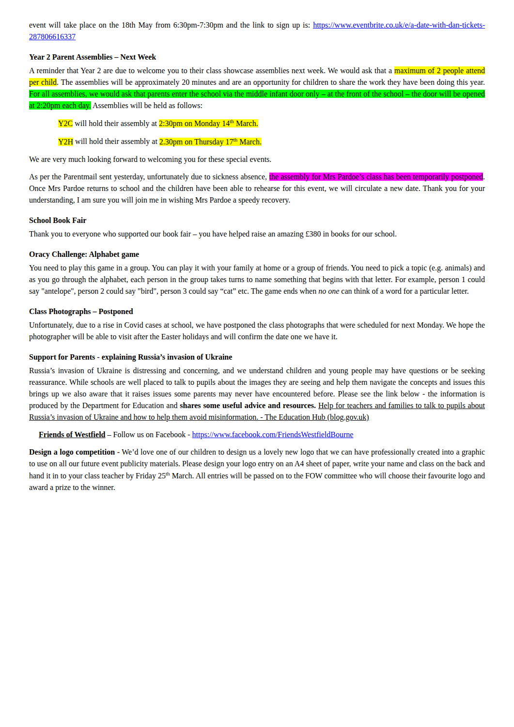event will take place on the 18th May from 6:30pm-7:30pm and the link to sign up is: https://www.eventbrite.co.uk/e/a-date-with-dan-tickets-287806616337
Year 2 Parent Assemblies – Next Week
A reminder that Year 2 are due to welcome you to their class showcase assemblies next week. We would ask that a maximum of 2 people attend per child. The assemblies will be approximately 20 minutes and are an opportunity for children to share the work they have been doing this year. For all assemblies, we would ask that parents enter the school via the middle infant door only – at the front of the school – the door will be opened at 2:20pm each day. Assemblies will be held as follows:
Y2C will hold their assembly at 2:30pm on Monday 14th March.
Y2H will hold their assembly at 2.30pm on Thursday 17th March.
We are very much looking forward to welcoming you for these special events.
As per the Parentmail sent yesterday, unfortunately due to sickness absence, the assembly for Mrs Pardoe’s class has been temporarily postponed. Once Mrs Pardoe returns to school and the children have been able to rehearse for this event, we will circulate a new date. Thank you for your understanding, I am sure you will join me in wishing Mrs Pardoe a speedy recovery.
School Book Fair
Thank you to everyone who supported our book fair – you have helped raise an amazing £380 in books for our school.
Oracy Challenge: Alphabet game
You need to play this game in a group. You can play it with your family at home or a group of friends. You need to pick a topic (e.g. animals) and as you go through the alphabet, each person in the group takes turns to name something that begins with that letter. For example, person 1 could say "antelope", person 2 could say "bird", person 3 could say “cat” etc. The game ends when no one can think of a word for a particular letter.
Class Photographs – Postponed
Unfortunately, due to a rise in Covid cases at school, we have postponed the class photographs that were scheduled for next Monday. We hope the photographer will be able to visit after the Easter holidays and will confirm the date one we have it.
Support for Parents - explaining Russia’s invasion of Ukraine
Russia’s invasion of Ukraine is distressing and concerning, and we understand children and young people may have questions or be seeking reassurance. While schools are well placed to talk to pupils about the images they are seeing and help them navigate the concepts and issues this brings up we also aware that it raises issues some parents may never have encountered before. Please see the link below - the information is produced by the Department for Education and shares some useful advice and resources. Help for teachers and families to talk to pupils about Russia’s invasion of Ukraine and how to help them avoid misinformation. - The Education Hub (blog.gov.uk)
Friends of Westfield – Follow us on Facebook - https://www.facebook.com/FriendsWestfieldBourne
Design a logo competition - We’d love one of our children to design us a lovely new logo that we can have professionally created into a graphic to use on all our future event publicity materials. Please design your logo entry on an A4 sheet of paper, write your name and class on the back and hand it in to your class teacher by Friday 25th March. All entries will be passed on to the FOW committee who will choose their favourite logo and award a prize to the winner.